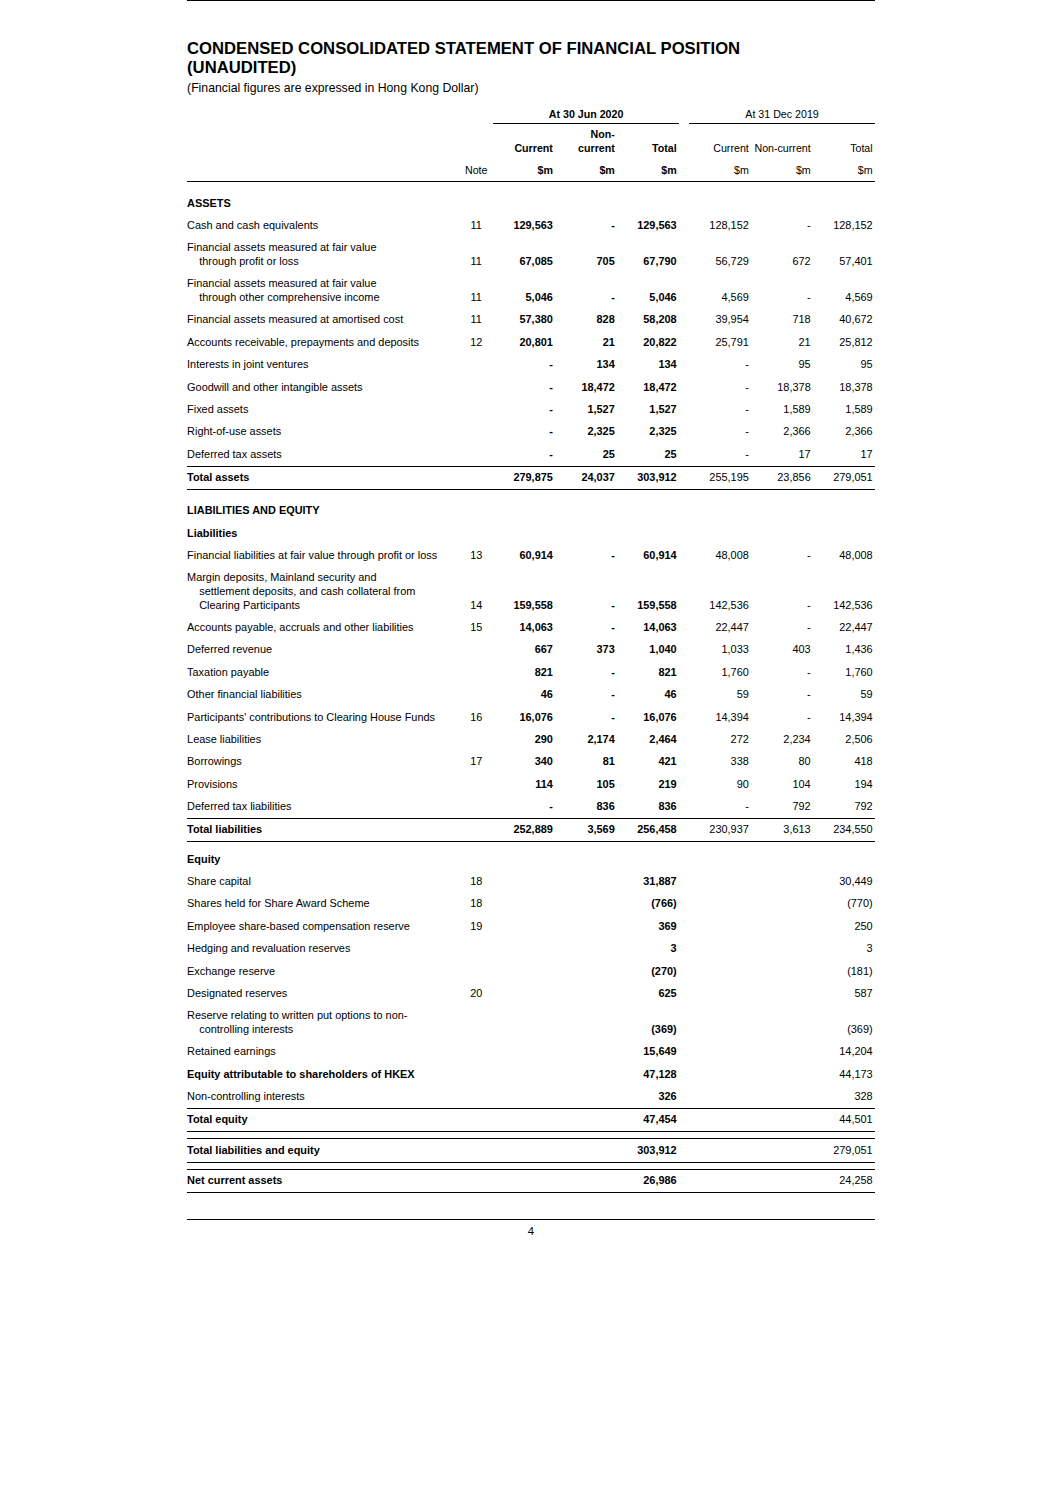CONDENSED CONSOLIDATED STATEMENT OF FINANCIAL POSITION
(UNAUDITED)
(Financial figures are expressed in Hong Kong Dollar)
| | | At 30 Jun 2020 | | At 31 Dec 2019 |
| --- | --- | --- | --- | --- |
| | | Current | Non-current | Total | | Current | Non-current | Total |
| | Note | $m | $m | $m | | $m | $m | $m |
| ASSETS | | | | | | | | |
| Cash and cash equivalents | 11 | 129,563 | - | 129,563 | | 128,152 | - | 128,152 |
| Financial assets measured at fair value through profit or loss | 11 | 67,085 | 705 | 67,790 | | 56,729 | 672 | 57,401 |
| Financial assets measured at fair value through other comprehensive income | 11 | 5,046 | - | 5,046 | | 4,569 | - | 4,569 |
| Financial assets measured at amortised cost | 11 | 57,380 | 828 | 58,208 | | 39,954 | 718 | 40,672 |
| Accounts receivable, prepayments and deposits | 12 | 20,801 | 21 | 20,822 | | 25,791 | 21 | 25,812 |
| Interests in joint ventures | | - | 134 | 134 | | - | 95 | 95 |
| Goodwill and other intangible assets | | - | 18,472 | 18,472 | | - | 18,378 | 18,378 |
| Fixed assets | | - | 1,527 | 1,527 | | - | 1,589 | 1,589 |
| Right-of-use assets | | - | 2,325 | 2,325 | | - | 2,366 | 2,366 |
| Deferred tax assets | | - | 25 | 25 | | - | 17 | 17 |
| Total assets | | 279,875 | 24,037 | 303,912 | | 255,195 | 23,856 | 279,051 |
| LIABILITIES AND EQUITY | | | | | | | | |
| Liabilities | | | | | | | | |
| Financial liabilities at fair value through profit or loss | 13 | 60,914 | - | 60,914 | | 48,008 | - | 48,008 |
| Margin deposits, Mainland security and settlement deposits, and cash collateral from Clearing Participants | 14 | 159,558 | - | 159,558 | | 142,536 | - | 142,536 |
| Accounts payable, accruals and other liabilities | 15 | 14,063 | - | 14,063 | | 22,447 | - | 22,447 |
| Deferred revenue | | 667 | 373 | 1,040 | | 1,033 | 403 | 1,436 |
| Taxation payable | | 821 | - | 821 | | 1,760 | - | 1,760 |
| Other financial liabilities | | 46 | - | 46 | | 59 | - | 59 |
| Participants' contributions to Clearing House Funds | 16 | 16,076 | - | 16,076 | | 14,394 | - | 14,394 |
| Lease liabilities | | 290 | 2,174 | 2,464 | | 272 | 2,234 | 2,506 |
| Borrowings | 17 | 340 | 81 | 421 | | 338 | 80 | 418 |
| Provisions | | 114 | 105 | 219 | | 90 | 104 | 194 |
| Deferred tax liabilities | | - | 836 | 836 | | - | 792 | 792 |
| Total liabilities | | 252,889 | 3,569 | 256,458 | | 230,937 | 3,613 | 234,550 |
| Equity | | | | | | | | |
| Share capital | 18 | | | 31,887 | | | | 30,449 |
| Shares held for Share Award Scheme | 18 | | | (766) | | | | (770) |
| Employee share-based compensation reserve | 19 | | | 369 | | | | 250 |
| Hedging and revaluation reserves | | | | 3 | | | | 3 |
| Exchange reserve | | | | (270) | | | | (181) |
| Designated reserves | 20 | | | 625 | | | | 587 |
| Reserve relating to written put options to non- controlling interests | | | | (369) | | | | (369) |
| Retained earnings | | | | 15,649 | | | | 14,204 |
| Equity attributable to shareholders of HKEX | | | | 47,128 | | | | 44,173 |
| Non-controlling interests | | | | 326 | | | | 328 |
| Total equity | | | | 47,454 | | | | 44,501 |
| Total liabilities and equity | | | | 303,912 | | | | 279,051 |
| Net current assets | | | | 26,986 | | | | 24,258 |
4